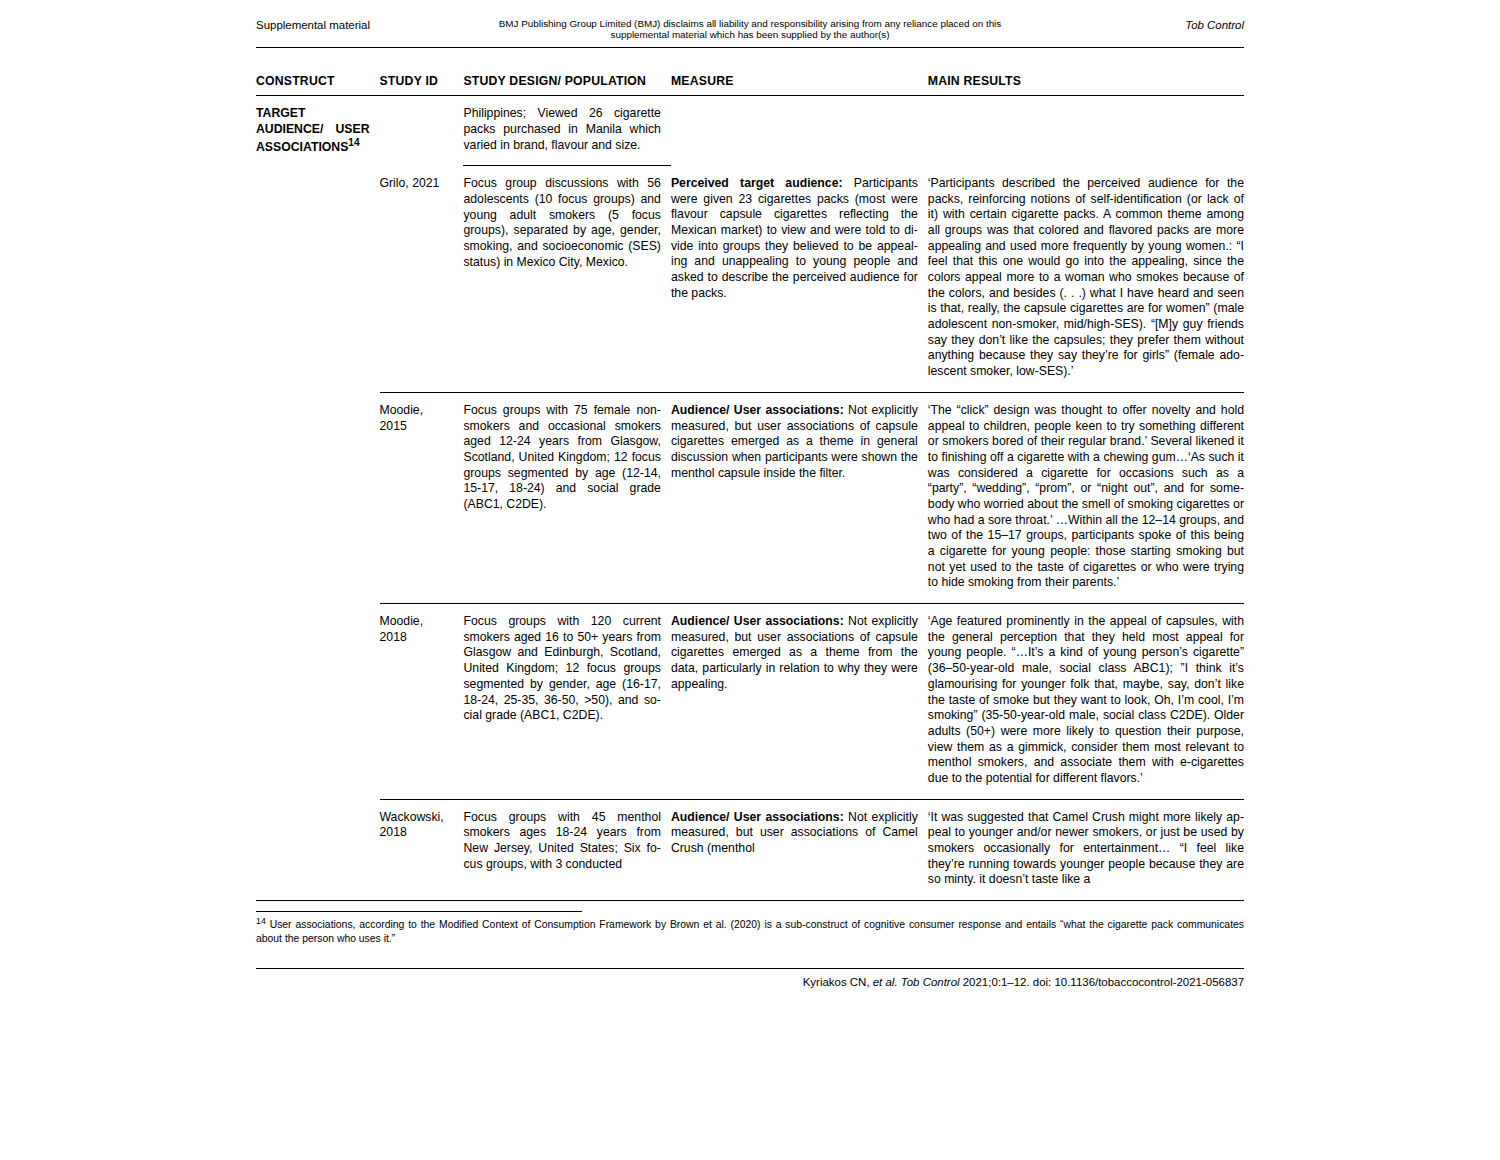Supplemental material
BMJ Publishing Group Limited (BMJ) disclaims all liability and responsibility arising from any reliance placed on this supplemental material which has been supplied by the author(s)
Tob Control
| CONSTRUCT | STUDY ID | STUDY DESIGN/ POPULATION | MEASURE | MAIN RESULTS |
| --- | --- | --- | --- | --- |
| TARGET AUDIENCE/ USER ASSOCIATIONS 14 | | Philippines; Viewed 26 cigarette packs purchased in Manila which varied in brand, flavour and size. | | |
| Grilo, 2021 | Focus group discussions with 56 adolescents (10 focus groups) and young adult smokers (5 focus groups), separated by age, gender, smoking, and socioeconomic (SES) status) in Mexico City, Mexico. | Perceived target audience: Participants were given 23 cigarettes packs (most were flavour capsule cigarettes reflecting the Mexican market) to view and were told to divide into groups they believed to be appealing and unappealing to young people and asked to describe the perceived audience for the packs. | ‘Participants described the perceived audience for the packs, reinforcing notions of self-identification (or lack of it) with certain cigarette packs. A common theme among all groups was that colored and flavored packs are more appealing and used more frequently by young women.: “I feel that this one would go into the appealing, since the colors appeal more to a woman who smokes because of the colors, and besides (. . .) what I have heard and seen is that, really, the capsule cigarettes are for women” (male adolescent non-smoker, mid/high-SES). “[M]y guy friends say they don’t like the capsules; they prefer them without anything because they say they’re for girls” (female adolescent smoker, low-SES).’ |
| Moodie, 2015 | Focus groups with 75 female non-smokers and occasional smokers aged 12-24 years from Glasgow, Scotland, United Kingdom; 12 focus groups segmented by age (12-14, 15-17, 18-24) and social grade (ABC1, C2DE). | Audience/ User associations: Not explicitly measured, but user associations of capsule cigarettes emerged as a theme in general discussion when participants were shown the menthol capsule inside the filter. | ‘The “click” design was thought to offer novelty and hold appeal to children, people keen to try something different or smokers bored of their regular brand.’ Several likened it to finishing off a cigarette with a chewing gum…‘As such it was considered a cigarette for occasions such as a “party”, “wedding”, “prom”, or “night out”, and for somebody who worried about the smell of smoking cigarettes or who had a sore throat.’ …Within all the 12–14 groups, and two of the 15–17 groups, participants spoke of this being a cigarette for young people: those starting smoking but not yet used to the taste of cigarettes or who were trying to hide smoking from their parents.’ |
| Moodie, 2018 | Focus groups with 120 current smokers aged 16 to 50+ years from Glasgow and Edinburgh, Scotland, United Kingdom; 12 focus groups segmented by gender, age (16-17, 18-24, 25-35, 36-50, >50), and social grade (ABC1, C2DE). | Audience/ User associations: Not explicitly measured, but user associations of capsule cigarettes emerged as a theme from the data, particularly in relation to why they were appealing. | ‘Age featured prominently in the appeal of capsules, with the general perception that they held most appeal for young people. “…It’s a kind of young person’s cigarette” (36–50-year-old male, social class ABC1); ”I think it’s glamourising for younger folk that, maybe, say, don’t like the taste of smoke but they want to look, Oh, I’m cool, I’m smoking” (35-50-year-old male, social class C2DE). Older adults (50+) were more likely to question their purpose, view them as a gimmick, consider them most relevant to menthol smokers, and associate them with e-cigarettes due to the potential for different flavors.’ |
| Wackowski, 2018 | Focus groups with 45 menthol smokers ages 18-24 years from New Jersey, United States; Six focus groups, with 3 conducted | Audience/ User associations: Not explicitly measured, but user associations of Camel Crush (menthol | ‘It was suggested that Camel Crush might more likely appeal to younger and/or newer smokers, or just be used by smokers occasionally for entertainment… “I feel like they’re running towards younger people because they are so minty. it doesn’t taste like a |
14 User associations, according to the Modified Context of Consumption Framework by Brown et al. (2020) is a sub-construct of cognitive consumer response and entails “what the cigarette pack communicates about the person who uses it.”
Kyriakos CN, et al. Tob Control 2021;0:1–12. doi: 10.1136/tobaccocontrol-2021-056837